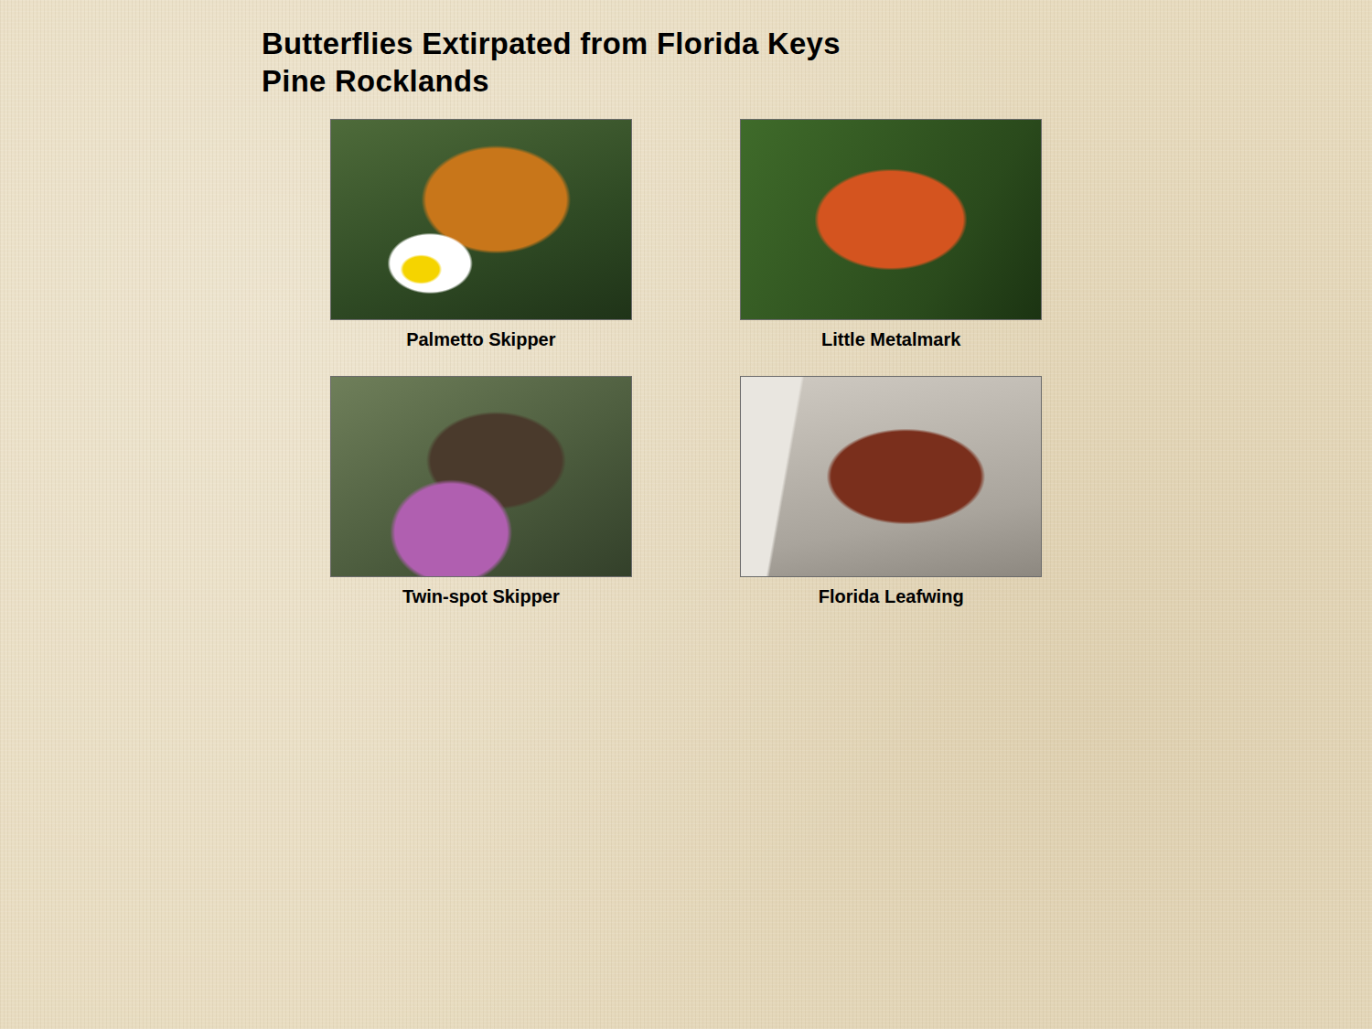Butterflies Extirpated from Florida Keys
Pine Rocklands
Palmetto Skipper
Little Metalmark
Twin-spot Skipper
Florida Leafwing